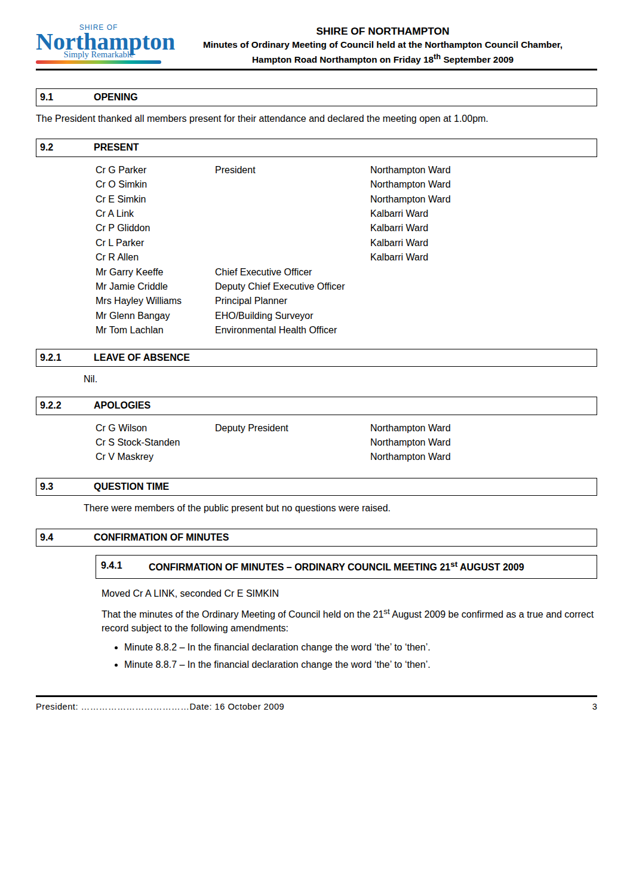SHIRE OF
Northampton
Simply Remarkable
SHIRE OF NORTHAMPTON
Minutes of Ordinary Meeting of Council held at the Northampton Council Chamber,
Hampton Road Northampton on Friday 18th September 2009
9.1 OPENING
The President thanked all members present for their attendance and declared the meeting open at 1.00pm.
9.2 PRESENT
| Cr G Parker | President | Northampton Ward |
| Cr O Simkin | | Northampton Ward |
| Cr E Simkin | | Northampton Ward |
| Cr A Link | | Kalbarri Ward |
| Cr P Gliddon | | Kalbarri Ward |
| Cr L Parker | | Kalbarri Ward |
| Cr R Allen | | Kalbarri Ward |
| Mr Garry Keeffe | Chief Executive Officer | |
| Mr Jamie Criddle | Deputy Chief Executive Officer | |
| Mrs Hayley Williams | Principal Planner | |
| Mr Glenn Bangay | EHO/Building Surveyor | |
| Mr Tom Lachlan | Environmental Health Officer | |
9.2.1 LEAVE OF ABSENCE
Nil.
9.2.2 APOLOGIES
| Cr G Wilson | Deputy President | Northampton Ward |
| Cr S Stock-Standen | | Northampton Ward |
| Cr V Maskrey | | Northampton Ward |
9.3 QUESTION TIME
There were members of the public present but no questions were raised.
9.4 CONFIRMATION OF MINUTES
9.4.1 CONFIRMATION OF MINUTES – ORDINARY COUNCIL MEETING 21st AUGUST 2009
Moved Cr A LINK, seconded Cr E SIMKIN
That the minutes of the Ordinary Meeting of Council held on the 21st August 2009 be confirmed as a true and correct record subject to the following amendments:
Minute 8.8.2 – In the financial declaration change the word ‘the’ to ‘then’.
Minute 8.8.7 – In the financial declaration change the word ‘the’ to ‘then’.
President: ………………………………Date: 16 October 2009
3